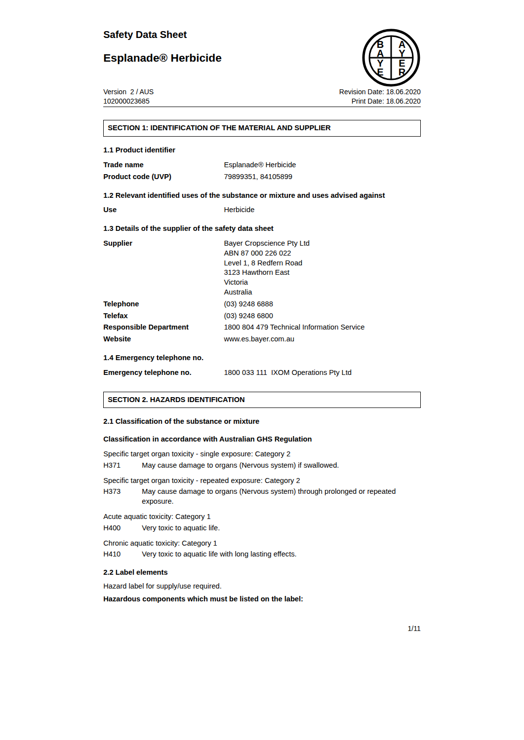Safety Data Sheet
Esplanade® Herbicide
B A A Y Y E E R
Version 2 / AUS
102000023685
Revision Date: 18.06.2020
Print Date: 18.06.2020
SECTION 1: IDENTIFICATION OF THE MATERIAL AND SUPPLIER
1.1 Product identifier
| Trade name | Esplanade® Herbicide |
| Product code (UVP) | 79899351, 84105899 |
1.2 Relevant identified uses of the substance or mixture and uses advised against
| Use | Herbicide |
1.3 Details of the supplier of the safety data sheet
| Supplier | Bayer Cropscience Pty Ltd ABN 87 000 226 022 Level 1, 8 Redfern Road 3123 Hawthorn East Victoria Australia |
| Telephone | (03) 9248 6888 |
| Telefax | (03) 9248 6800 |
| Responsible Department | 1800 804 479 Technical Information Service |
| Website | www.es.bayer.com.au |
1.4 Emergency telephone no.
| Emergency telephone no. | 1800 033 111 IXOM Operations Pty Ltd |
SECTION 2. HAZARDS IDENTIFICATION
2.1 Classification of the substance or mixture
Classification in accordance with Australian GHS Regulation
Specific target organ toxicity - single exposure: Category 2
| H371 | May cause damage to organs (Nervous system) if swallowed. |
Specific target organ toxicity - repeated exposure: Category 2
| H373 | May cause damage to organs (Nervous system) through prolonged or repeated exposure. |
Acute aquatic toxicity: Category 1
| H400 | Very toxic to aquatic life. |
Chronic aquatic toxicity: Category 1
| H410 | Very toxic to aquatic life with long lasting effects. |
2.2 Label elements
Hazard label for supply/use required.
Hazardous components which must be listed on the label:
1/11